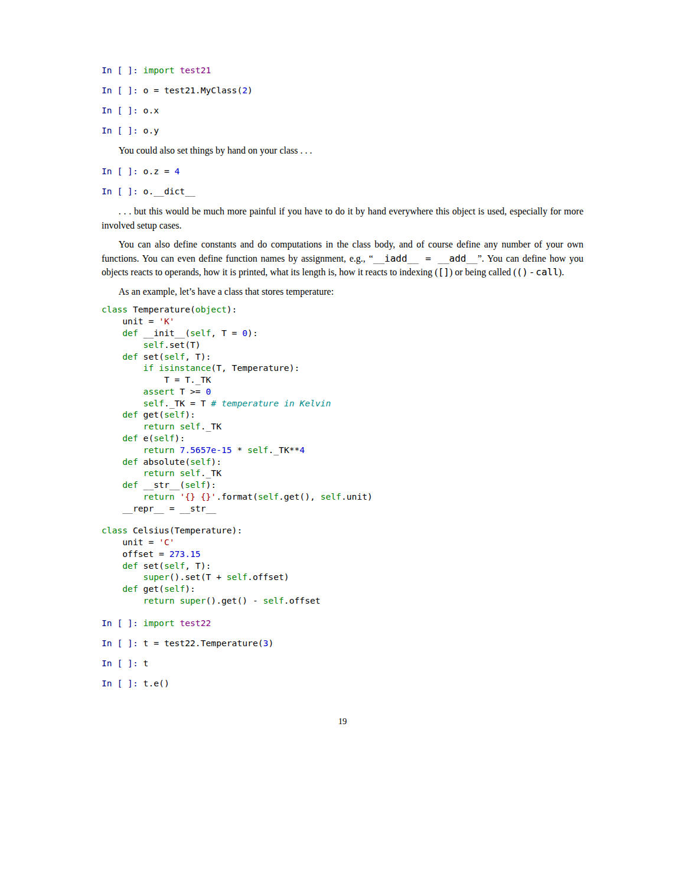In [ ]: import test21
In [ ]: o = test21.MyClass(2)
In [ ]: o.x
In [ ]: o.y
You could also set things by hand on your class . . .
In [ ]: o.z = 4
In [ ]: o.__dict__
. . . but this would be much more painful if you have to do it by hand everywhere this object is used, especially for more involved setup cases.
You can also define constants and do computations in the class body, and of course define any number of your own functions. You can even define function names by assignment, e.g., “__iadd__ = __add__”. You can define how you objects reacts to operands, how it is printed, what its length is, how it reacts to indexing ([]) or being called (() - call).
As an example, let’s have a class that stores temperature:
class Temperature(object): unit = 'K' def __init__(self, T = 0): self.set(T) def set(self, T): if isinstance(T, Temperature): T = T._TK assert T >= 0 self._TK = T # temperature in Kelvin def get(self): return self._TK def e(self): return 7.5657e-15 * self._TK**4 def absolute(self): return self._TK def __str__(self): return '{} {}'.format(self.get(), self.unit) __repr__ = __str__
class Celsius(Temperature): unit = 'C' offset = 273.15 def set(self, T): super().set(T + self.offset) def get(self): return super().get() - self.offset
In [ ]: import test22
In [ ]: t = test22.Temperature(3)
In [ ]: t
In [ ]: t.e()
19